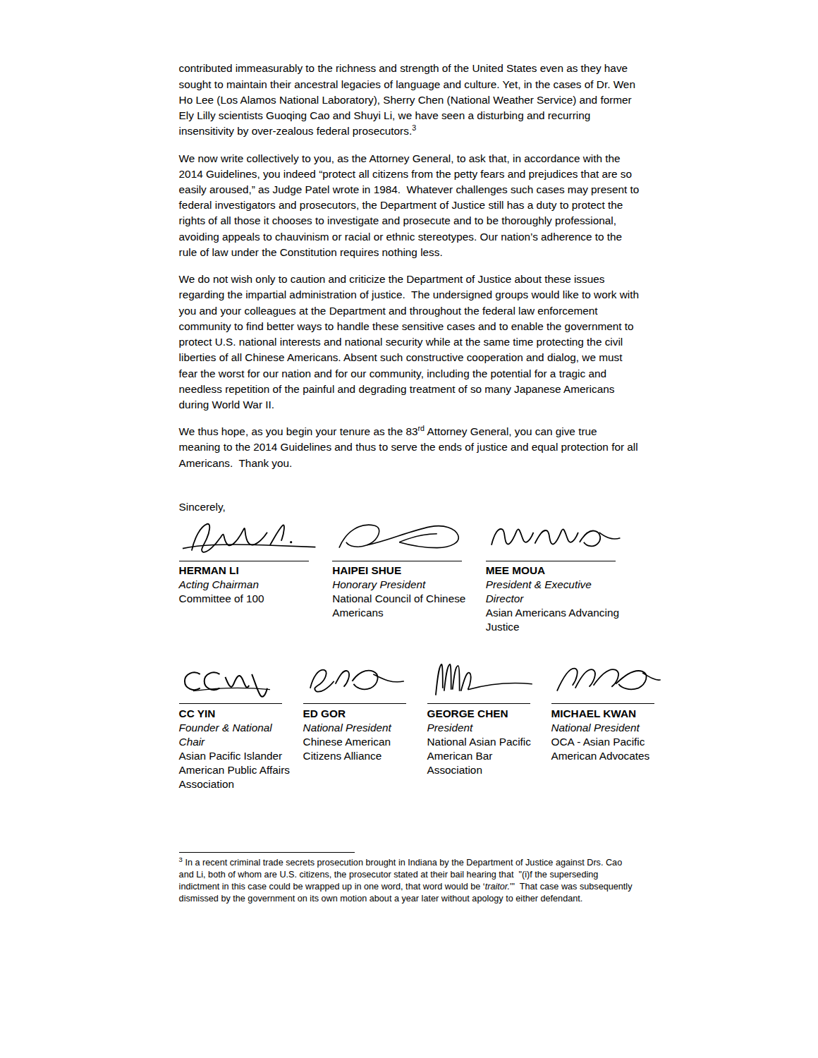contributed immeasurably to the richness and strength of the United States even as they have sought to maintain their ancestral legacies of language and culture. Yet, in the cases of Dr. Wen Ho Lee (Los Alamos National Laboratory), Sherry Chen (National Weather Service) and former Ely Lilly scientists Guoqing Cao and Shuyi Li, we have seen a disturbing and recurring insensitivity by over-zealous federal prosecutors.3
We now write collectively to you, as the Attorney General, to ask that, in accordance with the 2014 Guidelines, you indeed “protect all citizens from the petty fears and prejudices that are so easily aroused,” as Judge Patel wrote in 1984. Whatever challenges such cases may present to federal investigators and prosecutors, the Department of Justice still has a duty to protect the rights of all those it chooses to investigate and prosecute and to be thoroughly professional, avoiding appeals to chauvinism or racial or ethnic stereotypes. Our nation’s adherence to the rule of law under the Constitution requires nothing less.
We do not wish only to caution and criticize the Department of Justice about these issues regarding the impartial administration of justice. The undersigned groups would like to work with you and your colleagues at the Department and throughout the federal law enforcement community to find better ways to handle these sensitive cases and to enable the government to protect U.S. national interests and national security while at the same time protecting the civil liberties of all Chinese Americans. Absent such constructive cooperation and dialog, we must fear the worst for our nation and for our community, including the potential for a tragic and needless repetition of the painful and degrading treatment of so many Japanese Americans during World War II.
We thus hope, as you begin your tenure as the 83rd Attorney General, you can give true meaning to the 2014 Guidelines and thus to serve the ends of justice and equal protection for all Americans. Thank you.
Sincerely,
| HERMAN LI Acting Chairman Committee of 100 | HAIPEI SHUE Honorary President National Council of Chinese Americans | MEE MOUA President & Executive Director Asian Americans Advancing Justice |
| CC YIN Founder & National Chair Asian Pacific Islander American Public Affairs Association | ED GOR National President Chinese American Citizens Alliance | GEORGE CHEN President National Asian Pacific American Bar Association | MICHAEL KWAN National President OCA - Asian Pacific American Advocates |
3 In a recent criminal trade secrets prosecution brought in Indiana by the Department of Justice against Drs. Cao and Li, both of whom are U.S. citizens, the prosecutor stated at their bail hearing that "(i)f the superseding indictment in this case could be wrapped up in one word, that word would be ‘traitor.'" That case was subsequently dismissed by the government on its own motion about a year later without apology to either defendant.